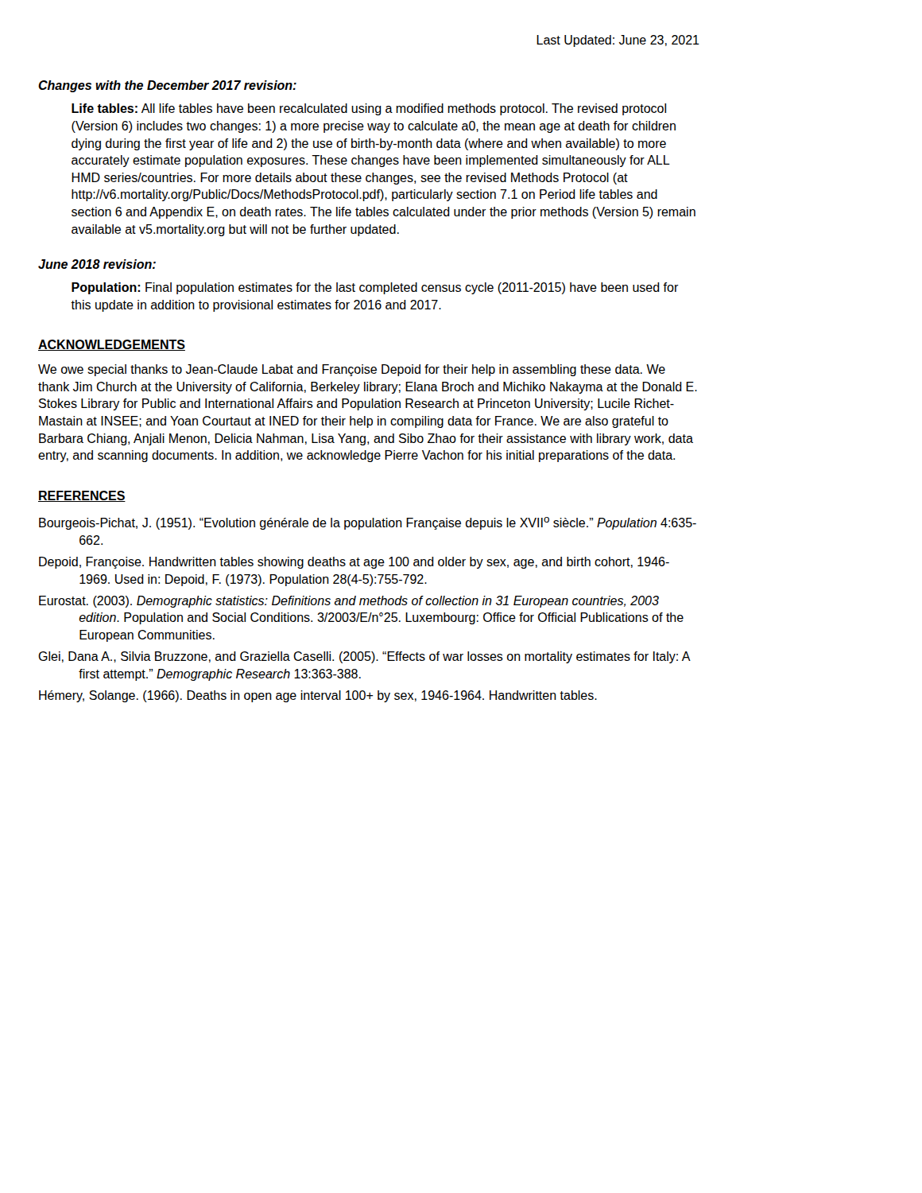Last Updated: June 23, 2021
Changes with the December 2017 revision:
Life tables: All life tables have been recalculated using a modified methods protocol. The revised protocol (Version 6) includes two changes: 1) a more precise way to calculate a0, the mean age at death for children dying during the first year of life and 2) the use of birth-by-month data (where and when available) to more accurately estimate population exposures. These changes have been implemented simultaneously for ALL HMD series/countries. For more details about these changes, see the revised Methods Protocol (at http://v6.mortality.org/Public/Docs/MethodsProtocol.pdf), particularly section 7.1 on Period life tables and section 6 and Appendix E, on death rates. The life tables calculated under the prior methods (Version 5) remain available at v5.mortality.org but will not be further updated.
June 2018 revision:
Population: Final population estimates for the last completed census cycle (2011-2015) have been used for this update in addition to provisional estimates for 2016 and 2017.
ACKNOWLEDGEMENTS
We owe special thanks to Jean-Claude Labat and Françoise Depoid for their help in assembling these data. We thank Jim Church at the University of California, Berkeley library; Elana Broch and Michiko Nakayma at the Donald E. Stokes Library for Public and International Affairs and Population Research at Princeton University; Lucile Richet-Mastain at INSEE; and Yoan Courtaut at INED for their help in compiling data for France. We are also grateful to Barbara Chiang, Anjali Menon, Delicia Nahman, Lisa Yang, and Sibo Zhao for their assistance with library work, data entry, and scanning documents. In addition, we acknowledge Pierre Vachon for his initial preparations of the data.
REFERENCES
Bourgeois-Pichat, J. (1951). “Evolution générale de la population Française depuis le XVIIo siècle.” Population 4:635-662.
Depoid, Françoise. Handwritten tables showing deaths at age 100 and older by sex, age, and birth cohort, 1946-1969. Used in: Depoid, F. (1973). Population 28(4-5):755-792.
Eurostat. (2003). Demographic statistics: Definitions and methods of collection in 31 European countries, 2003 edition. Population and Social Conditions. 3/2003/E/n°25. Luxembourg: Office for Official Publications of the European Communities.
Glei, Dana A., Silvia Bruzzone, and Graziella Caselli. (2005). “Effects of war losses on mortality estimates for Italy: A first attempt.” Demographic Research 13:363-388.
Hémery, Solange. (1966). Deaths in open age interval 100+ by sex, 1946-1964. Handwritten tables.